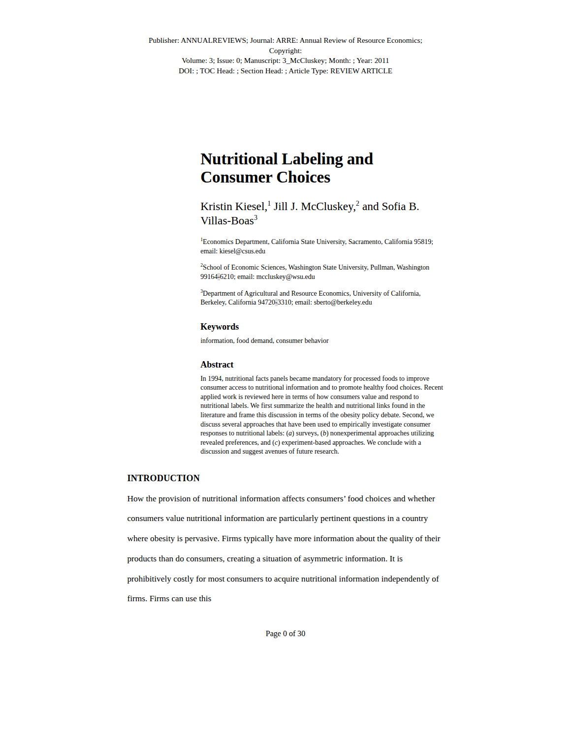Publisher: ANNUALREVIEWS; Journal: ARRE: Annual Review of Resource Economics;
Copyright:
Volume: 3; Issue: 0; Manuscript: 3_McCluskey; Month: ; Year: 2011
DOI: ; TOC Head: ; Section Head: ; Article Type: REVIEW ARTICLE
Nutritional Labeling and
Consumer Choices
Kristin Kiesel,1 Jill J. McCluskey,2 and Sofia B. Villas-Boas3
1Economics Department, California State University, Sacramento, California 95819; email: kiesel@csus.edu
2School of Economic Sciences, Washington State University, Pullman, Washington 99164-6210; email: mccluskey@wsu.edu
3Department of Agricultural and Resource Economics, University of California, Berkeley, California 94720-3310; email: sberto@berkeley.edu
Keywords
information, food demand, consumer behavior
Abstract
In 1994, nutritional facts panels became mandatory for processed foods to improve consumer access to nutritional information and to promote healthy food choices. Recent applied work is reviewed here in terms of how consumers value and respond to nutritional labels. We first summarize the health and nutritional links found in the literature and frame this discussion in terms of the obesity policy debate. Second, we discuss several approaches that have been used to empirically investigate consumer responses to nutritional labels: (a) surveys, (b) nonexperimental approaches utilizing revealed preferences, and (c) experiment-based approaches. We conclude with a discussion and suggest avenues of future research.
INTRODUCTION
How the provision of nutritional information affects consumers’ food choices and whether consumers value nutritional information are particularly pertinent questions in a country where obesity is pervasive. Firms typically have more information about the quality of their products than do consumers, creating a situation of asymmetric information. It is prohibitively costly for most consumers to acquire nutritional information independently of firms. Firms can use this
Page 0 of 30